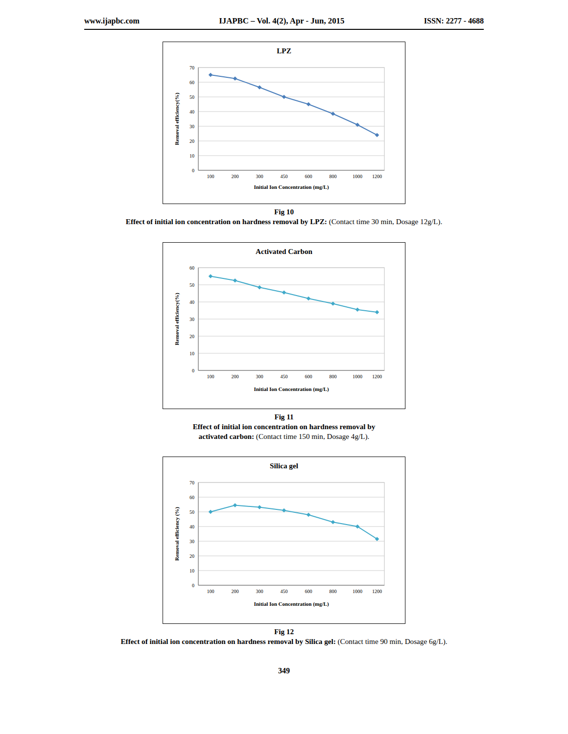www.ijapbc.com IJAPBC – Vol. 4(2), Apr - Jun, 2015 ISSN: 2277 - 4688
LPZ
0 10 20 30 40 50 60 70 100 200 300 450 600 800 1000 1200 Removal efficiency(%) Initial Ion Concentration (mg/L)
Fig 10 Effect of initial ion concentration on hardness removal by LPZ: (Contact time 30 min, Dosage 12g/L).
Activated Carbon
0 10 20 30 40 50 60 100 200 300 450 600 800 1000 1200 Removal efficiency(%) Initial Ion Concentration (mg/L)
Fig 11 Effect of initial ion concentration on hardness removal by
activated carbon: (Contact time 150 min, Dosage 4g/L).
Silica gel
0 10 20 30 40 50 60 70 100 200 300 450 600 800 1000 1200 Removal efficiency (%) Initial Ion Concentration (mg/L)
Fig 12 Effect of initial ion concentration on hardness removal by Silica gel: (Contact time 90 min, Dosage 6g/L).
349